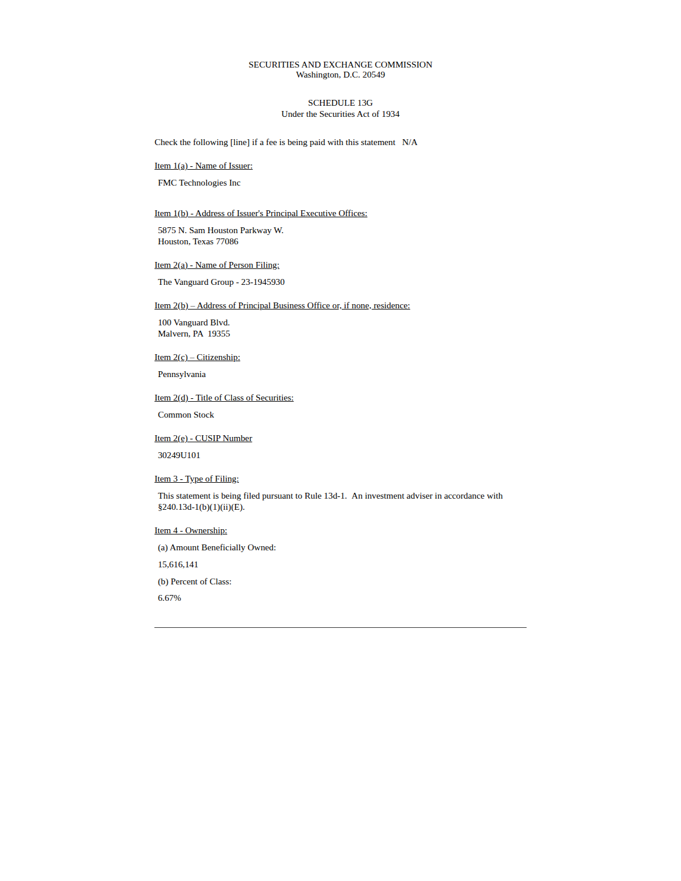SECURITIES AND EXCHANGE COMMISSION
Washington, D.C. 20549
SCHEDULE 13G
Under the Securities Act of 1934
Check the following [line] if a fee is being paid with this statement N/A
Item 1(a) - Name of Issuer:
FMC Technologies Inc
Item 1(b) - Address of Issuer's Principal Executive Offices:
5875 N. Sam Houston Parkway W. Houston, Texas 77086
Item 2(a) - Name of Person Filing:
The Vanguard Group - 23-1945930
Item 2(b) – Address of Principal Business Office or, if none, residence:
100 Vanguard Blvd. Malvern, PA 19355
Item 2(c) – Citizenship:
Pennsylvania
Item 2(d) - Title of Class of Securities:
Common Stock
Item 2(e) - CUSIP Number
30249U101
Item 3 - Type of Filing:
This statement is being filed pursuant to Rule 13d-1. An investment adviser in accordance with §240.13d-1(b)(1)(ii)(E).
Item 4 - Ownership:
(a) Amount Beneficially Owned:
15,616,141
(b) Percent of Class:
6.67%